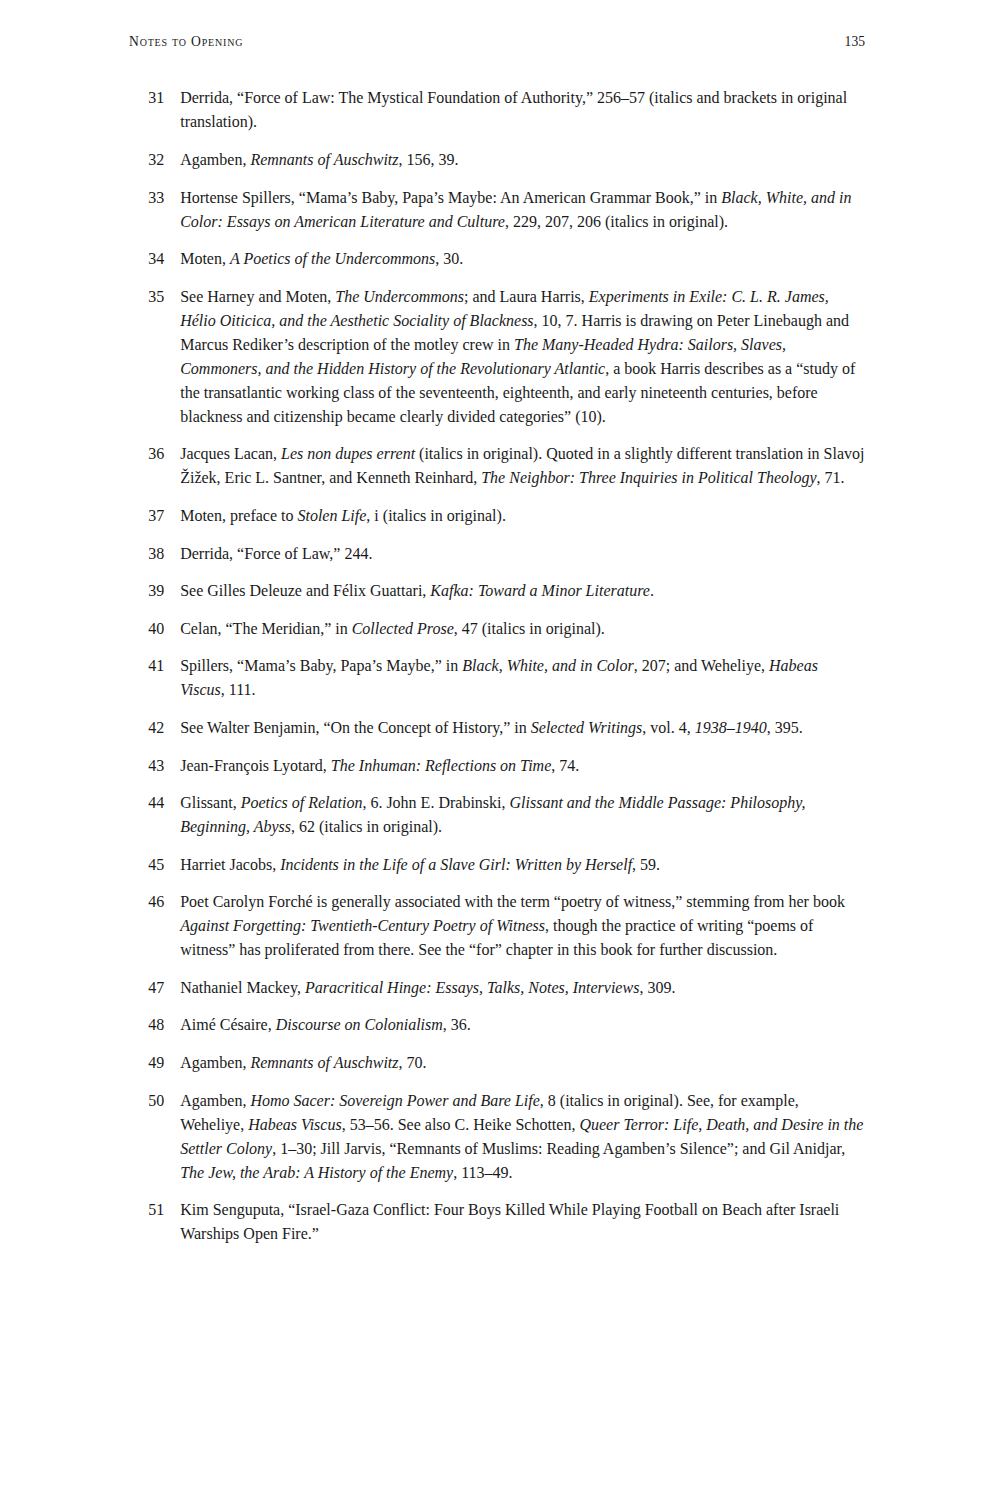Notes to Opening 135
Derrida, “Force of Law: The Mystical Foundation of Authority,” 256–57 (italics and brackets in original translation).
Agamben, Remnants of Auschwitz, 156, 39.
Hortense Spillers, “Mama’s Baby, Papa’s Maybe: An American Grammar Book,” in Black, White, and in Color: Essays on American Literature and Culture, 229, 207, 206 (italics in original).
Moten, A Poetics of the Undercommons, 30.
See Harney and Moten, The Undercommons; and Laura Harris, Experiments in Exile: C. L. R. James, Hélio Oiticica, and the Aesthetic Sociality of Blackness, 10, 7. Harris is drawing on Peter Linebaugh and Marcus Rediker’s description of the motley crew in The Many-Headed Hydra: Sailors, Slaves, Commoners, and the Hidden History of the Revolutionary Atlantic, a book Harris describes as a “study of the transatlantic working class of the seventeenth, eighteenth, and early nineteenth centuries, before blackness and citizenship became clearly divided categories” (10).
Jacques Lacan, Les non dupes errent (italics in original). Quoted in a slightly different translation in Slavoj Žižek, Eric L. Santner, and Kenneth Reinhard, The Neighbor: Three Inquiries in Political Theology, 71.
Moten, preface to Stolen Life, i (italics in original).
Derrida, “Force of Law,” 244.
See Gilles Deleuze and Félix Guattari, Kafka: Toward a Minor Literature.
Celan, “The Meridian,” in Collected Prose, 47 (italics in original).
Spillers, “Mama’s Baby, Papa’s Maybe,” in Black, White, and in Color, 207; and Weheliye, Habeas Viscus, 111.
See Walter Benjamin, “On the Concept of History,” in Selected Writings, vol. 4, 1938–1940, 395.
Jean-François Lyotard, The Inhuman: Reflections on Time, 74.
Glissant, Poetics of Relation, 6. John E. Drabinski, Glissant and the Middle Passage: Philosophy, Beginning, Abyss, 62 (italics in original).
Harriet Jacobs, Incidents in the Life of a Slave Girl: Written by Herself, 59.
Poet Carolyn Forché is generally associated with the term “poetry of witness,” stemming from her book Against Forgetting: Twentieth-Century Poetry of Witness, though the practice of writing “poems of witness” has proliferated from there. See the “for” chapter in this book for further discussion.
Nathaniel Mackey, Paracritical Hinge: Essays, Talks, Notes, Interviews, 309.
Aimé Césaire, Discourse on Colonialism, 36.
Agamben, Remnants of Auschwitz, 70.
Agamben, Homo Sacer: Sovereign Power and Bare Life, 8 (italics in original). See, for example, Weheliye, Habeas Viscus, 53–56. See also C. Heike Schotten, Queer Terror: Life, Death, and Desire in the Settler Colony, 1–30; Jill Jarvis, “Remnants of Muslims: Reading Agamben’s Silence”; and Gil Anidjar, The Jew, the Arab: A History of the Enemy, 113–49.
Kim Senguputa, “Israel-Gaza Conflict: Four Boys Killed While Playing Football on Beach after Israeli Warships Open Fire.”